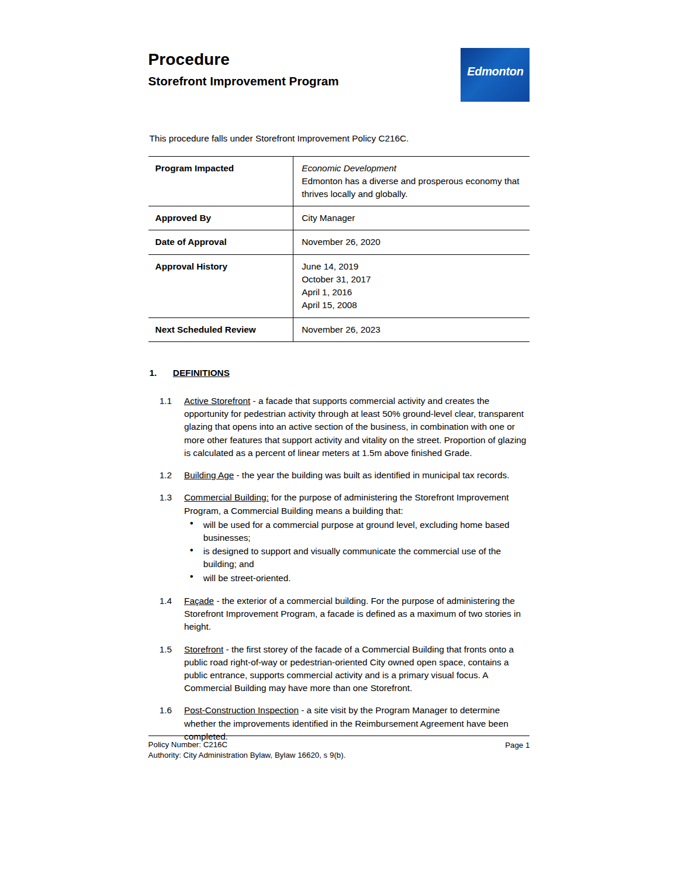Procedure
Storefront Improvement Program
This procedure falls under Storefront Improvement Policy C216C.
| Program Impacted | Economic Development Edmonton has a diverse and prosperous economy that thrives locally and globally. |
| Approved By | City Manager |
| Date of Approval | November 26, 2020 |
| Approval History | June 14, 2019 October 31, 2017 April 1, 2016 April 15, 2008 |
| Next Scheduled Review | November 26, 2023 |
1. DEFINITIONS
1.1
Active Storefront - a facade that supports commercial activity and creates the opportunity for pedestrian activity through at least 50% ground-level clear, transparent glazing that opens into an active section of the business, in combination with one or more other features that support activity and vitality on the street. Proportion of glazing is calculated as a percent of linear meters at 1.5m above finished Grade.
1.2
Building Age - the year the building was built as identified in municipal tax records.
1.3
Commercial Building: for the purpose of administering the Storefront Improvement Program, a Commercial Building means a building that:
will be used for a commercial purpose at ground level, excluding home based businesses;
is designed to support and visually communicate the commercial use of the building; and
will be street-oriented.
1.4
Façade - the exterior of a commercial building. For the purpose of administering the Storefront Improvement Program, a facade is defined as a maximum of two stories in height.
1.5
Storefront - the first storey of the facade of a Commercial Building that fronts onto a public road right-of-way or pedestrian-oriented City owned open space, contains a public entrance, supports commercial activity and is a primary visual focus. A Commercial Building may have more than one Storefront.
1.6
Post-Construction Inspection - a site visit by the Program Manager to determine whether the improvements identified in the Reimbursement Agreement have been completed.
Policy Number: C216C
Authority: City Administration Bylaw, Bylaw 16620, s 9(b).
Page 1